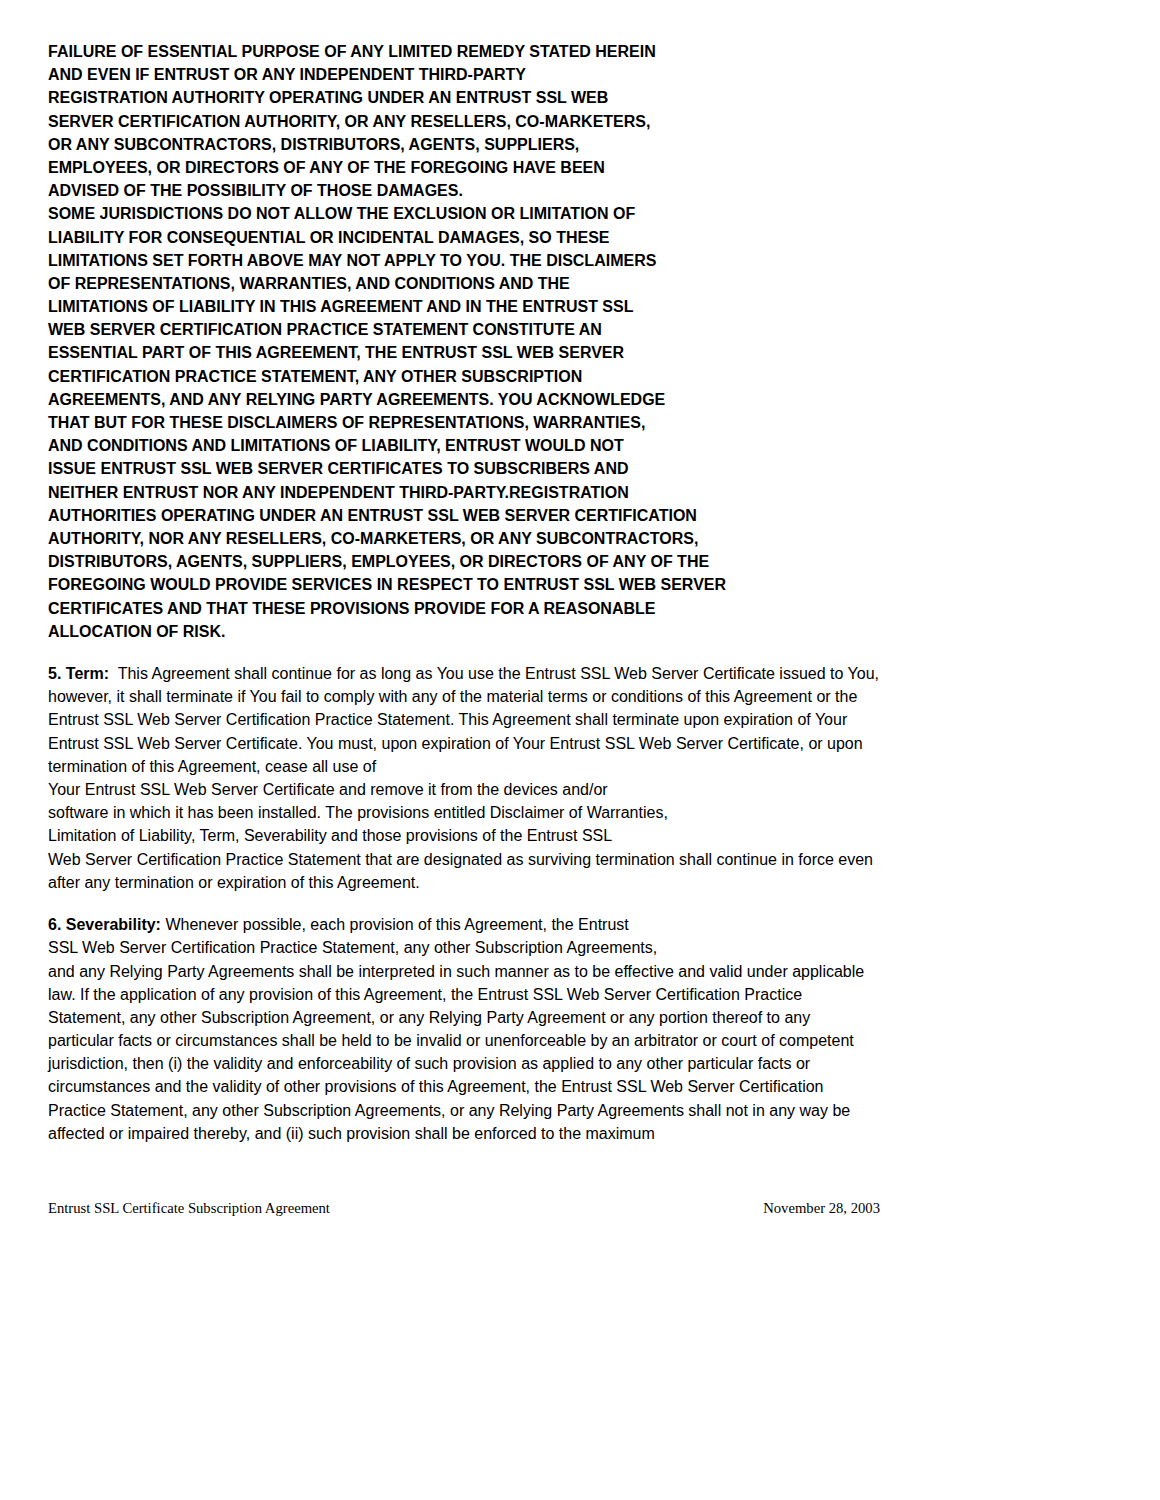FAILURE OF ESSENTIAL PURPOSE OF ANY LIMITED REMEDY STATED HEREIN
AND EVEN IF ENTRUST OR ANY INDEPENDENT THIRD-PARTY
REGISTRATION AUTHORITY OPERATING UNDER AN ENTRUST SSL WEB
SERVER CERTIFICATION AUTHORITY, OR ANY RESELLERS, CO-MARKETERS,
OR ANY SUBCONTRACTORS, DISTRIBUTORS, AGENTS, SUPPLIERS,
EMPLOYEES, OR DIRECTORS OF ANY OF THE FOREGOING HAVE BEEN
ADVISED OF THE POSSIBILITY OF THOSE DAMAGES.
SOME JURISDICTIONS DO NOT ALLOW THE EXCLUSION OR LIMITATION OF
LIABILITY FOR CONSEQUENTIAL OR INCIDENTAL DAMAGES, SO THESE
LIMITATIONS SET FORTH ABOVE MAY NOT APPLY TO YOU. THE DISCLAIMERS
OF REPRESENTATIONS, WARRANTIES, AND CONDITIONS AND THE
LIMITATIONS OF LIABILITY IN THIS AGREEMENT AND IN THE ENTRUST SSL
WEB SERVER CERTIFICATION PRACTICE STATEMENT CONSTITUTE AN
ESSENTIAL PART OF THIS AGREEMENT, THE ENTRUST SSL WEB SERVER
CERTIFICATION PRACTICE STATEMENT, ANY OTHER SUBSCRIPTION
AGREEMENTS, AND ANY RELYING PARTY AGREEMENTS. YOU ACKNOWLEDGE
THAT BUT FOR THESE DISCLAIMERS OF REPRESENTATIONS, WARRANTIES,
AND CONDITIONS AND LIMITATIONS OF LIABILITY, ENTRUST WOULD NOT
ISSUE ENTRUST SSL WEB SERVER CERTIFICATES TO SUBSCRIBERS AND
NEITHER ENTRUST NOR ANY INDEPENDENT THIRD-PARTY.REGISTRATION
AUTHORITIES OPERATING UNDER AN ENTRUST SSL WEB SERVER CERTIFICATION
AUTHORITY, NOR ANY RESELLERS, CO-MARKETERS, OR ANY SUBCONTRACTORS,
DISTRIBUTORS, AGENTS, SUPPLIERS, EMPLOYEES, OR DIRECTORS OF ANY OF THE
FOREGOING WOULD PROVIDE SERVICES IN RESPECT TO ENTRUST SSL WEB SERVER
CERTIFICATES AND THAT THESE PROVISIONS PROVIDE FOR A REASONABLE
ALLOCATION OF RISK.
5. Term: This Agreement shall continue for as long as You use the Entrust SSL Web Server Certificate issued to You, however, it shall terminate if You fail to comply with any of the material terms or conditions of this Agreement or the Entrust SSL Web Server Certification Practice Statement. This Agreement shall terminate upon expiration of Your Entrust SSL Web Server Certificate. You must, upon expiration of Your Entrust SSL Web Server Certificate, or upon termination of this Agreement, cease all use of
Your Entrust SSL Web Server Certificate and remove it from the devices and/or
software in which it has been installed. The provisions entitled Disclaimer of Warranties,
Limitation of Liability, Term, Severability and those provisions of the Entrust SSL
Web Server Certification Practice Statement that are designated as surviving termination shall continue in force even after any termination or expiration of this Agreement.
6. Severability: Whenever possible, each provision of this Agreement, the Entrust
SSL Web Server Certification Practice Statement, any other Subscription Agreements,
and any Relying Party Agreements shall be interpreted in such manner as to be effective and valid under applicable law. If the application of any provision of this Agreement, the Entrust SSL Web Server Certification Practice Statement, any other Subscription Agreement, or any Relying Party Agreement or any portion thereof to any particular facts or circumstances shall be held to be invalid or unenforceable by an arbitrator or court of competent jurisdiction, then (i) the validity and enforceability of such provision as applied to any other particular facts or circumstances and the validity of other provisions of this Agreement, the Entrust SSL Web Server Certification Practice Statement, any other Subscription Agreements, or any Relying Party Agreements shall not in any way be affected or impaired thereby, and (ii) such provision shall be enforced to the maximum
Entrust SSL Certificate Subscription Agreement November 28, 2003